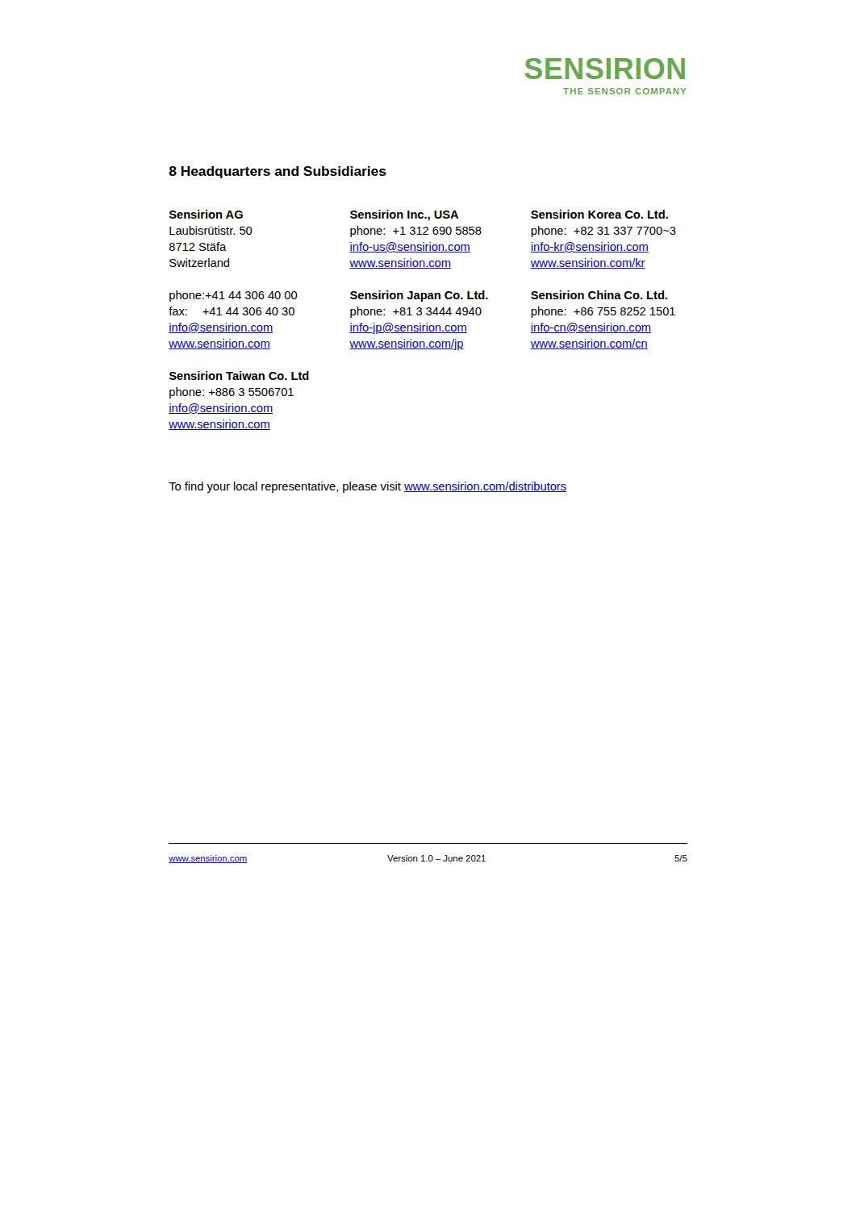SENSIRION
THE SENSOR COMPANY
8 Headquarters and Subsidiaries
Sensirion AG
Laubisrütistr. 50
8712 Stäfa
Switzerland
phone:+41 44 306 40 00
fax:+41 44 306 40 30
info@sensirion.com
www.sensirion.com
Sensirion Taiwan Co. Ltd
phone: +886 3 5506701
info@sensirion.com
www.sensirion.com
Sensirion Inc., USA
phone: +1 312 690 5858
info-us@sensirion.com
www.sensirion.com
Sensirion Japan Co. Ltd.
phone: +81 3 3444 4940
info-jp@sensirion.com
www.sensirion.com/jp
Sensirion Korea Co. Ltd.
phone: +82 31 337 7700~3
info-kr@sensirion.com
www.sensirion.com/kr
Sensirion China Co. Ltd.
phone: +86 755 8252 1501
info-cn@sensirion.com
www.sensirion.com/cn
To find your local representative, please visit www.sensirion.com/distributors
www.sensirion.com
Version 1.0 – June 2021
5/5